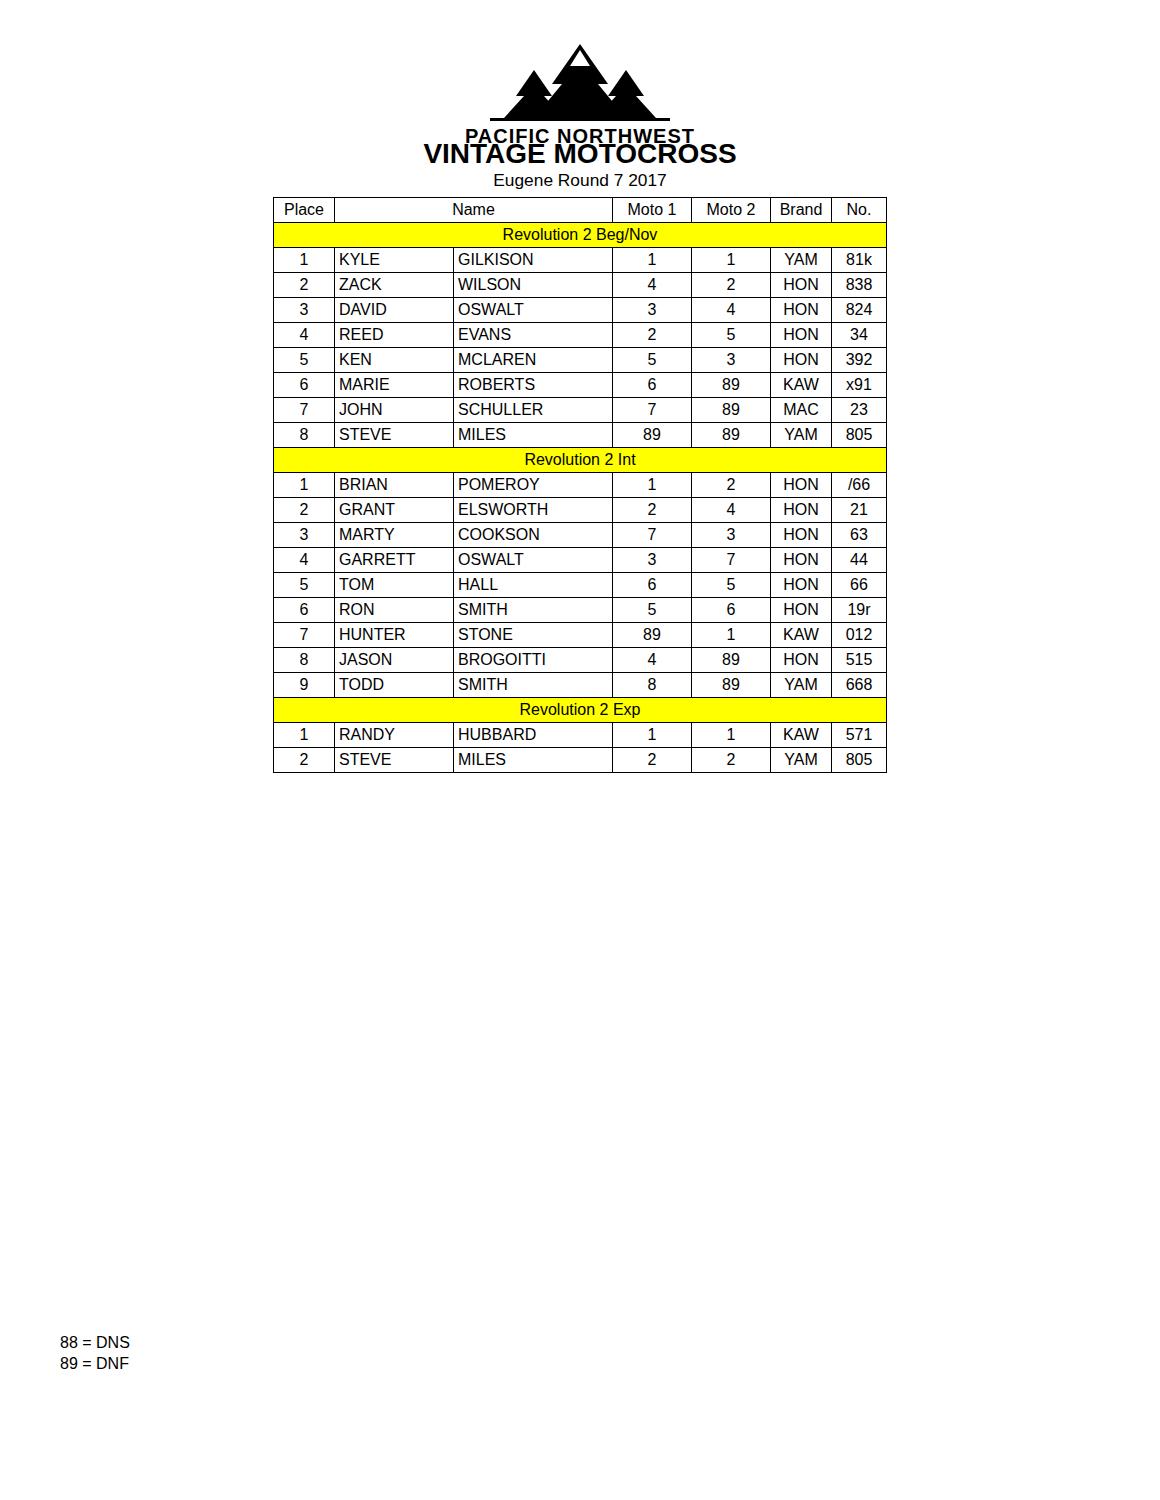PACIFIC NORTHWEST
VINTAGE MOTOCROSS
Eugene Round 7 2017
| Place | Name | Moto 1 | Moto 2 | Brand | No. |
| --- | --- | --- | --- | --- | --- |
| Revolution 2 Beg/Nov |
| 1 | KYLE | GILKISON | 1 | 1 | YAM | 81k |
| 2 | ZACK | WILSON | 4 | 2 | HON | 838 |
| 3 | DAVID | OSWALT | 3 | 4 | HON | 824 |
| 4 | REED | EVANS | 2 | 5 | HON | 34 |
| 5 | KEN | MCLAREN | 5 | 3 | HON | 392 |
| 6 | MARIE | ROBERTS | 6 | 89 | KAW | x91 |
| 7 | JOHN | SCHULLER | 7 | 89 | MAC | 23 |
| 8 | STEVE | MILES | 89 | 89 | YAM | 805 |
| Revolution 2 Int |
| 1 | BRIAN | POMEROY | 1 | 2 | HON | /66 |
| 2 | GRANT | ELSWORTH | 2 | 4 | HON | 21 |
| 3 | MARTY | COOKSON | 7 | 3 | HON | 63 |
| 4 | GARRETT | OSWALT | 3 | 7 | HON | 44 |
| 5 | TOM | HALL | 6 | 5 | HON | 66 |
| 6 | RON | SMITH | 5 | 6 | HON | 19r |
| 7 | HUNTER | STONE | 89 | 1 | KAW | 012 |
| 8 | JASON | BROGOITTI | 4 | 89 | HON | 515 |
| 9 | TODD | SMITH | 8 | 89 | YAM | 668 |
| Revolution 2 Exp |
| 1 | RANDY | HUBBARD | 1 | 1 | KAW | 571 |
| 2 | STEVE | MILES | 2 | 2 | YAM | 805 |
88 = DNS
89 = DNF